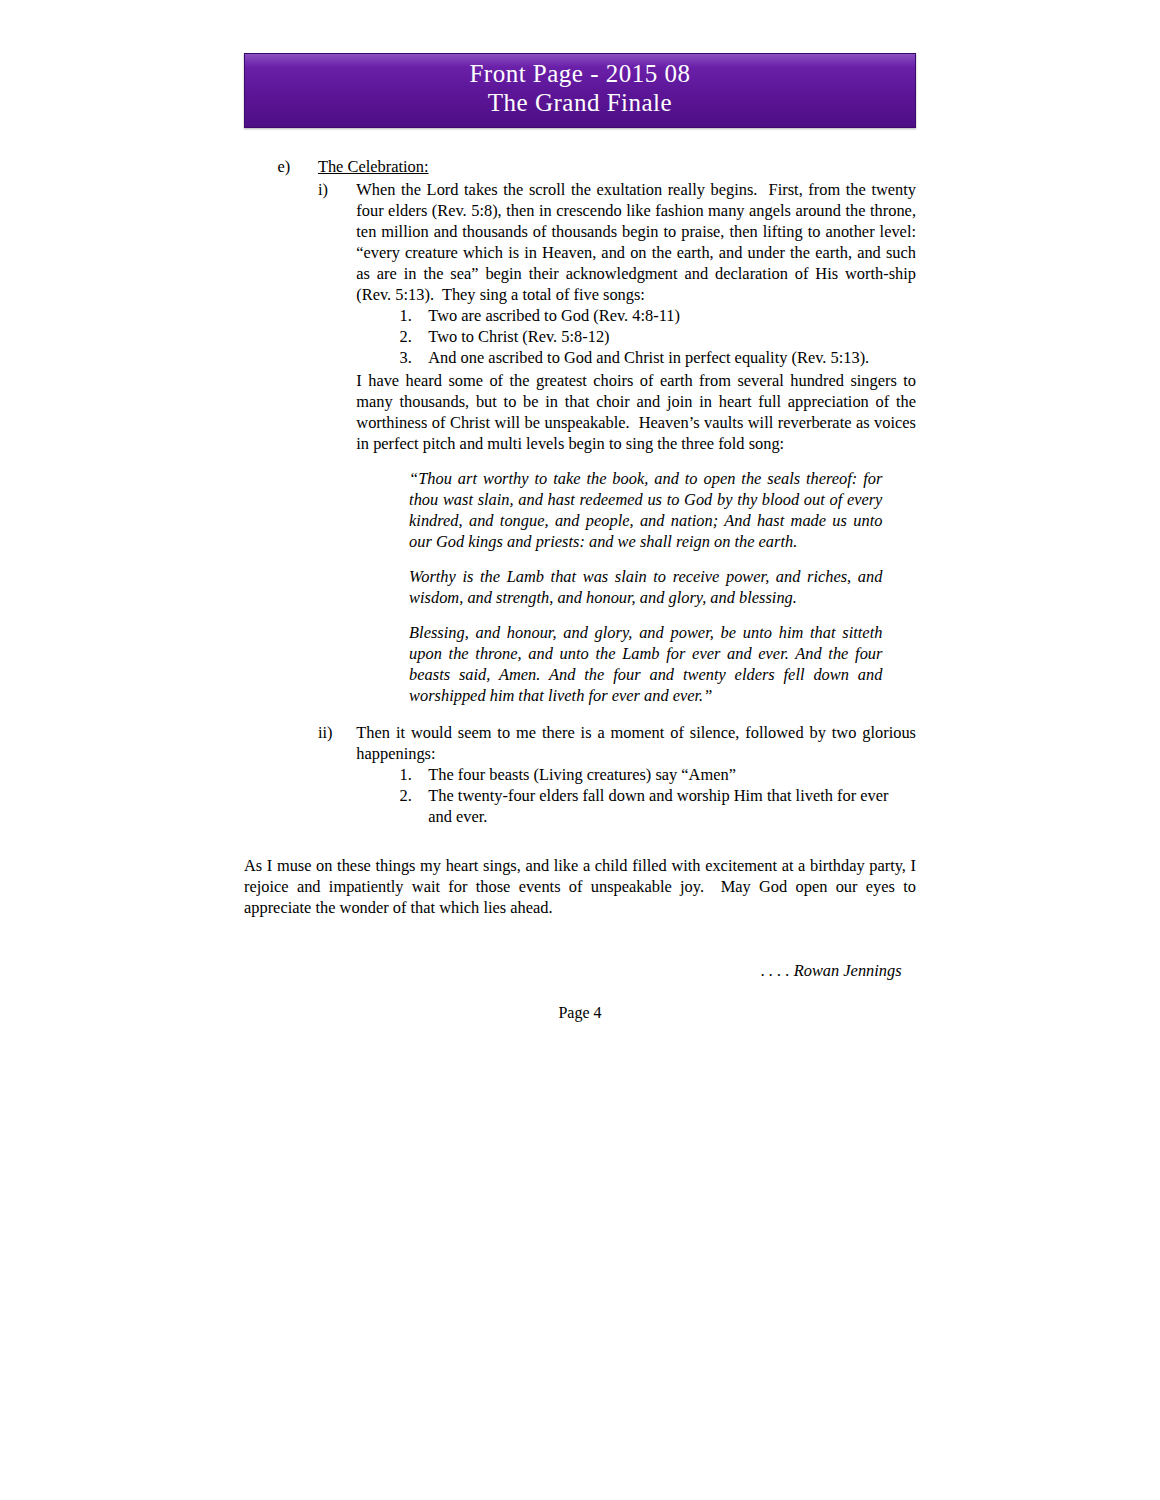Front Page - 2015 08
The Grand Finale
e)
The Celebration:
i)
When the Lord takes the scroll the exultation really begins. First, from the twenty four elders (Rev. 5:8), then in crescendo like fashion many angels around the throne, ten million and thousands of thousands begin to praise, then lifting to another level: “every creature which is in Heaven, and on the earth, and under the earth, and such as are in the sea” begin their acknowledgment and declaration of His worth-ship (Rev. 5:13). They sing a total of five songs:
1.
Two are ascribed to God (Rev. 4:8-11)
2.
Two to Christ (Rev. 5:8-12)
3.
And one ascribed to God and Christ in perfect equality (Rev. 5:13).
I have heard some of the greatest choirs of earth from several hundred singers to many thousands, but to be in that choir and join in heart full appreciation of the worthiness of Christ will be unspeakable. Heaven’s vaults will reverberate as voices in perfect pitch and multi levels begin to sing the three fold song:
“Thou art worthy to take the book, and to open the seals thereof: for thou wast slain, and hast redeemed us to God by thy blood out of every kindred, and tongue, and people, and nation; And hast made us unto our God kings and priests: and we shall reign on the earth.
Worthy is the Lamb that was slain to receive power, and riches, and wisdom, and strength, and honour, and glory, and blessing.
Blessing, and honour, and glory, and power, be unto him that sitteth upon the throne, and unto the Lamb for ever and ever. And the four beasts said, Amen. And the four and twenty elders fell down and worshipped him that liveth for ever and ever.”
ii)
Then it would seem to me there is a moment of silence, followed by two glorious happenings:
1.
The four beasts (Living creatures) say “Amen”
2.
The twenty-four elders fall down and worship Him that liveth for ever and ever.
As I muse on these things my heart sings, and like a child filled with excitement at a birthday party, I rejoice and impatiently wait for those events of unspeakable joy. May God open our eyes to appreciate the wonder of that which lies ahead.
. . . . Rowan Jennings
Page 4